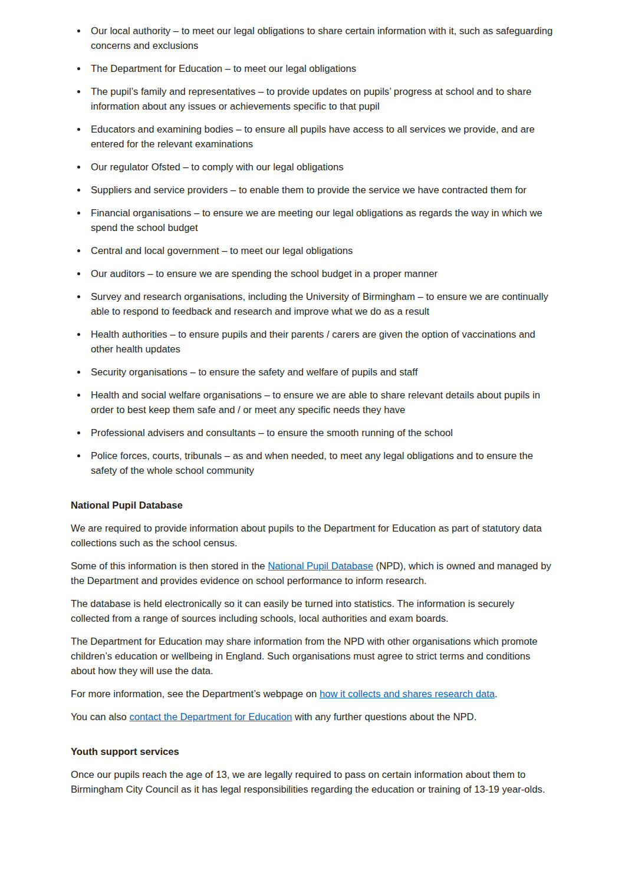Our local authority – to meet our legal obligations to share certain information with it, such as safeguarding concerns and exclusions
The Department for Education – to meet our legal obligations
The pupil’s family and representatives – to provide updates on pupils’ progress at school and to share information about any issues or achievements specific to that pupil
Educators and examining bodies – to ensure all pupils have access to all services we provide, and are entered for the relevant examinations
Our regulator Ofsted – to comply with our legal obligations
Suppliers and service providers – to enable them to provide the service we have contracted them for
Financial organisations – to ensure we are meeting our legal obligations as regards the way in which we spend the school budget
Central and local government – to meet our legal obligations
Our auditors – to ensure we are spending the school budget in a proper manner
Survey and research organisations, including the University of Birmingham – to ensure we are continually able to respond to feedback and research and improve what we do as a result
Health authorities – to ensure pupils and their parents / carers are given the option of vaccinations and other health updates
Security organisations – to ensure the safety and welfare of pupils and staff
Health and social welfare organisations – to ensure we are able to share relevant details about pupils in order to best keep them safe and / or meet any specific needs they have
Professional advisers and consultants – to ensure the smooth running of the school
Police forces, courts, tribunals – as and when needed, to meet any legal obligations and to ensure the safety of the whole school community
National Pupil Database
We are required to provide information about pupils to the Department for Education as part of statutory data collections such as the school census.
Some of this information is then stored in the National Pupil Database (NPD), which is owned and managed by the Department and provides evidence on school performance to inform research.
The database is held electronically so it can easily be turned into statistics. The information is securely collected from a range of sources including schools, local authorities and exam boards.
The Department for Education may share information from the NPD with other organisations which promote children’s education or wellbeing in England. Such organisations must agree to strict terms and conditions about how they will use the data.
For more information, see the Department’s webpage on how it collects and shares research data.
You can also contact the Department for Education with any further questions about the NPD.
Youth support services
Once our pupils reach the age of 13, we are legally required to pass on certain information about them to Birmingham City Council as it has legal responsibilities regarding the education or training of 13-19 year-olds.